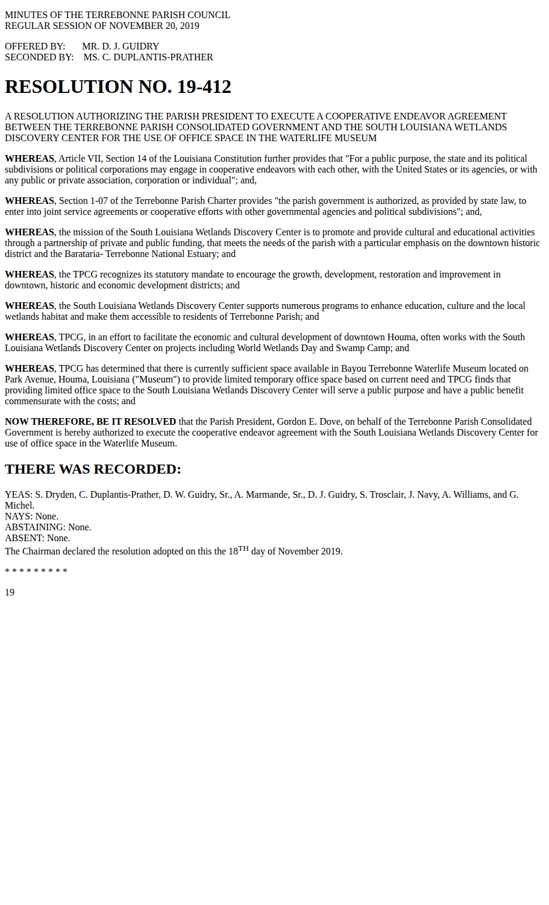MINUTES OF THE TERREBONNE PARISH COUNCIL
REGULAR SESSION OF NOVEMBER 20, 2019
OFFERED BY: MR. D. J. GUIDRY
SECONDED BY: MS. C. DUPLANTIS-PRATHER
RESOLUTION NO. 19-412
A RESOLUTION AUTHORIZING THE PARISH PRESIDENT TO EXECUTE A COOPERATIVE ENDEAVOR AGREEMENT BETWEEN THE TERREBONNE PARISH CONSOLIDATED GOVERNMENT AND THE SOUTH LOUISIANA WETLANDS DISCOVERY CENTER FOR THE USE OF OFFICE SPACE IN THE WATERLIFE MUSEUM
WHEREAS, Article VII, Section 14 of the Louisiana Constitution further provides that "For a public purpose, the state and its political subdivisions or political corporations may engage in cooperative endeavors with each other, with the United States or its agencies, or with any public or private association, corporation or individual"; and,
WHEREAS, Section 1-07 of the Terrebonne Parish Charter provides "the parish government is authorized, as provided by state law, to enter into joint service agreements or cooperative efforts with other governmental agencies and political subdivisions"; and,
WHEREAS, the mission of the South Louisiana Wetlands Discovery Center is to promote and provide cultural and educational activities through a partnership of private and public funding, that meets the needs of the parish with a particular emphasis on the downtown historic district and the Barataria- Terrebonne National Estuary; and
WHEREAS, the TPCG recognizes its statutory mandate to encourage the growth, development, restoration and improvement in downtown, historic and economic development districts; and
WHEREAS, the South Louisiana Wetlands Discovery Center supports numerous programs to enhance education, culture and the local wetlands habitat and make them accessible to residents of Terrebonne Parish; and
WHEREAS, TPCG, in an effort to facilitate the economic and cultural development of downtown Houma, often works with the South Louisiana Wetlands Discovery Center on projects including World Wetlands Day and Swamp Camp; and
WHEREAS, TPCG has determined that there is currently sufficient space available in Bayou Terrebonne Waterlife Museum located on Park Avenue, Houma, Louisiana ("Museum") to provide limited temporary office space based on current need and TPCG finds that providing limited office space to the South Louisiana Wetlands Discovery Center will serve a public purpose and have a public benefit commensurate with the costs; and
NOW THEREFORE, BE IT RESOLVED that the Parish President, Gordon E. Dove, on behalf of the Terrebonne Parish Consolidated Government is hereby authorized to execute the cooperative endeavor agreement with the South Louisiana Wetlands Discovery Center for use of office space in the Waterlife Museum.
THERE WAS RECORDED:
YEAS: S. Dryden, C. Duplantis-Prather, D. W. Guidry, Sr., A. Marmande, Sr., D. J. Guidry, S. Trosclair, J. Navy, A. Williams, and G. Michel.
NAYS: None.
ABSTAINING: None.
ABSENT: None.
The Chairman declared the resolution adopted on this the 18TH day of November 2019.
* * * * * * * * *
19